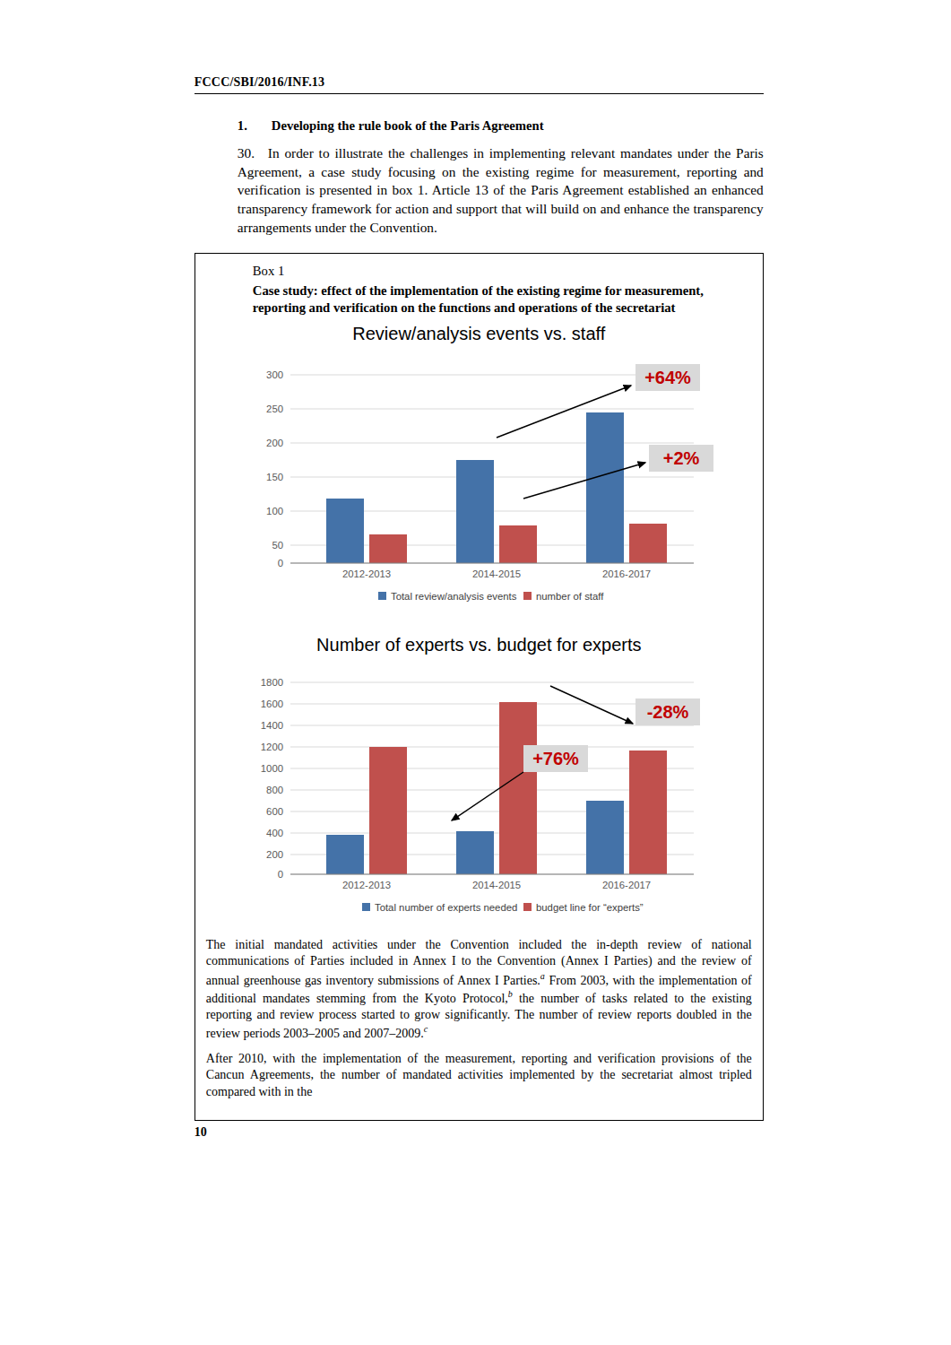FCCC/SBI/2016/INF.13
1. Developing the rule book of the Paris Agreement
30. In order to illustrate the challenges in implementing relevant mandates under the Paris Agreement, a case study focusing on the existing regime for measurement, reporting and verification is presented in box 1. Article 13 of the Paris Agreement established an enhanced transparency framework for action and support that will build on and enhance the transparency arrangements under the Convention.
Box 1
Case study: effect of the implementation of the existing regime for measurement, reporting and verification on the functions and operations of the secretariat
Review/analysis events vs. staff
300 250 200 150 100 50 0 2012-2013 2014-2015 2016-2017 Total review/analysis events number of staff +64% +2%
Number of experts vs. budget for experts
1800 1600 1400 1200 1000 800 600 400 200 0 2012-2013 2014-2015 2016-2017 Total number of experts needed budget line for “experts” -28% +76%
The initial mandated activities under the Convention included the in-depth review of national communications of Parties included in Annex I to the Convention (Annex I Parties) and the review of annual greenhouse gas inventory submissions of Annex I Parties.a From 2003, with the implementation of additional mandates stemming from the Kyoto Protocol,b the number of tasks related to the existing reporting and review process started to grow significantly. The number of review reports doubled in the review periods 2003–2005 and 2007–2009.c
After 2010, with the implementation of the measurement, reporting and verification provisions of the Cancun Agreements, the number of mandated activities implemented by the secretariat almost tripled compared with in the
10